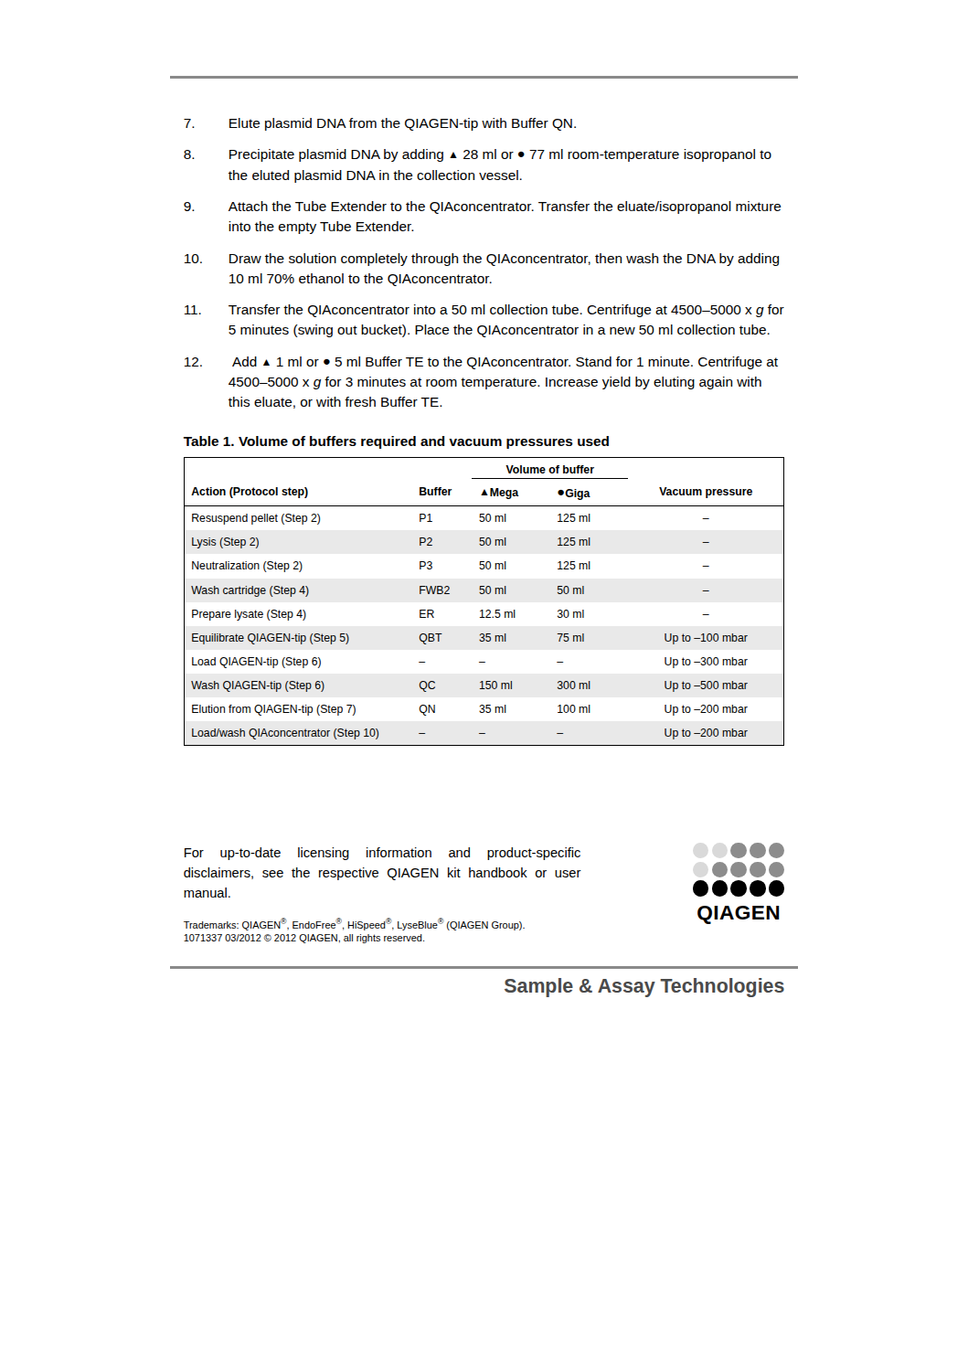7. Elute plasmid DNA from the QIAGEN-tip with Buffer QN.
8. Precipitate plasmid DNA by adding ▲ 28 ml or ● 77 ml room-temperature isopropanol to the eluted plasmid DNA in the collection vessel.
9. Attach the Tube Extender to the QIAconcentrator. Transfer the eluate/isopropanol mixture into the empty Tube Extender.
10. Draw the solution completely through the QIAconcentrator, then wash the DNA by adding 10 ml 70% ethanol to the QIAconcentrator.
11. Transfer the QIAconcentrator into a 50 ml collection tube. Centrifuge at 4500–5000 x g for 5 minutes (swing out bucket). Place the QIAconcentrator in a new 50 ml collection tube.
12. Add ▲ 1 ml or ● 5 ml Buffer TE to the QIAconcentrator. Stand for 1 minute. Centrifuge at 4500–5000 x g for 3 minutes at room temperature. Increase yield by eluting again with this eluate, or with fresh Buffer TE.
Table 1. Volume of buffers required and vacuum pressures used
| | | Volume of buffer | |
| --- | --- | --- | --- |
| Action (Protocol step) | Buffer | ▲ Mega | ● Giga | Vacuum pressure |
| Resuspend pellet (Step 2) | P1 | 50 ml | 125 ml | – |
| Lysis (Step 2) | P2 | 50 ml | 125 ml | – |
| Neutralization (Step 2) | P3 | 50 ml | 125 ml | – |
| Wash cartridge (Step 4) | FWB2 | 50 ml | 50 ml | – |
| Prepare lysate (Step 4) | ER | 12.5 ml | 30 ml | – |
| Equilibrate QIAGEN-tip (Step 5) | QBT | 35 ml | 75 ml | Up to –100 mbar |
| Load QIAGEN-tip (Step 6) | – | – | – | Up to –300 mbar |
| Wash QIAGEN-tip (Step 6) | QC | 150 ml | 300 ml | Up to –500 mbar |
| Elution from QIAGEN-tip (Step 7) | QN | 35 ml | 100 ml | Up to –200 mbar |
| Load/wash QIAconcentrator (Step 10) | – | – | – | Up to –200 mbar |
For up-to-date licensing information and product-specific disclaimers, see the respective QIAGEN kit handbook or user manual.
Trademarks: QIAGEN®, EndoFree®, HiSpeed®, LyseBlue® (QIAGEN Group).
1071337 03/2012 © 2012 QIAGEN, all rights reserved.
QIAGEN
Sample & Assay Technologies